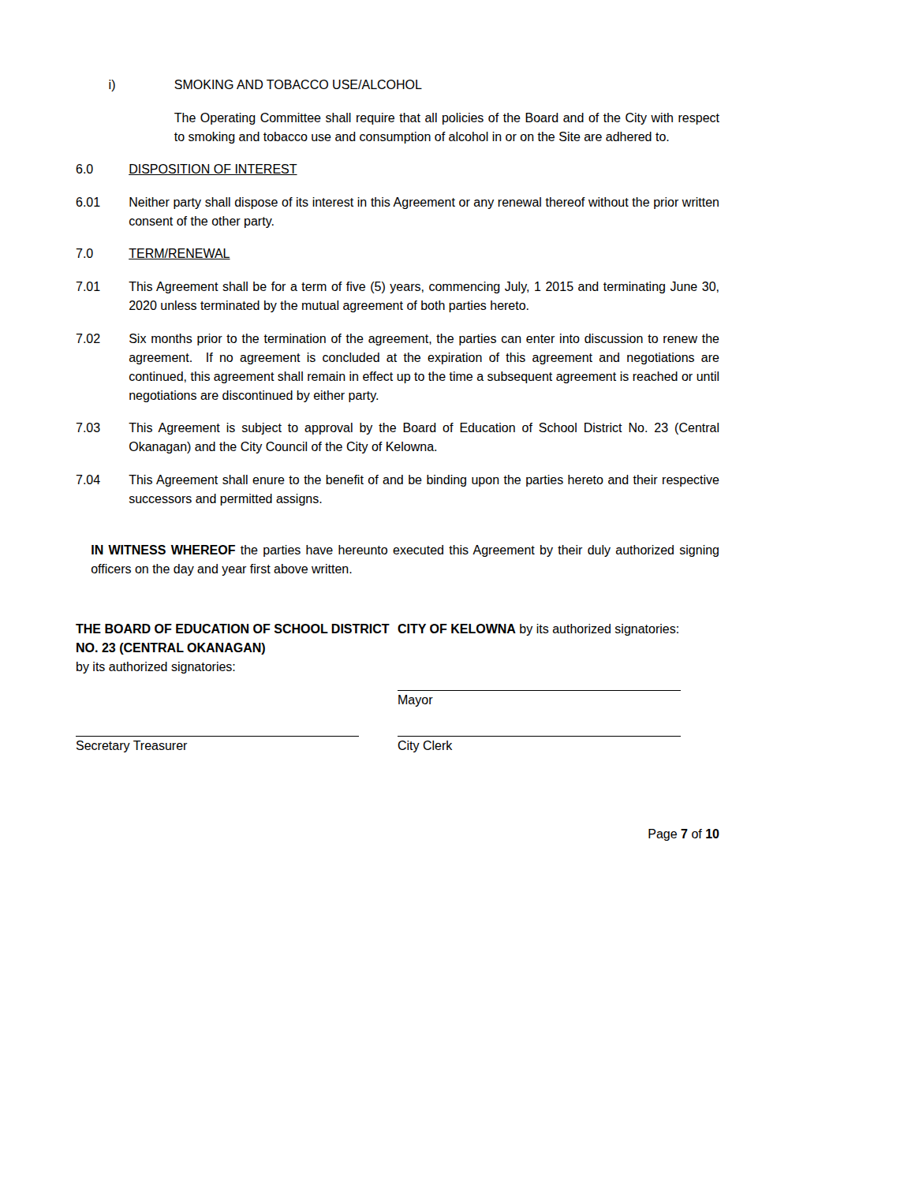i) SMOKING AND TOBACCO USE/ALCOHOL
The Operating Committee shall require that all policies of the Board and of the City with respect to smoking and tobacco use and consumption of alcohol in or on the Site are adhered to.
6.0 DISPOSITION OF INTEREST
6.01 Neither party shall dispose of its interest in this Agreement or any renewal thereof without the prior written consent of the other party.
7.0 TERM/RENEWAL
7.01 This Agreement shall be for a term of five (5) years, commencing July, 1 2015 and terminating June 30, 2020 unless terminated by the mutual agreement of both parties hereto.
7.02 Six months prior to the termination of the agreement, the parties can enter into discussion to renew the agreement. If no agreement is concluded at the expiration of this agreement and negotiations are continued, this agreement shall remain in effect up to the time a subsequent agreement is reached or until negotiations are discontinued by either party.
7.03 This Agreement is subject to approval by the Board of Education of School District No. 23 (Central Okanagan) and the City Council of the City of Kelowna.
7.04 This Agreement shall enure to the benefit of and be binding upon the parties hereto and their respective successors and permitted assigns.
IN WITNESS WHEREOF the parties have hereunto executed this Agreement by their duly authorized signing officers on the day and year first above written.
| THE BOARD OF EDUCATION OF SCHOOL DISTRICT NO. 23 (CENTRAL OKANAGAN) by its authorized signatories: | CITY OF KELOWNA by its authorized signatories: |
| | Mayor |
| Secretary Treasurer | City Clerk |
Page 7 of 10